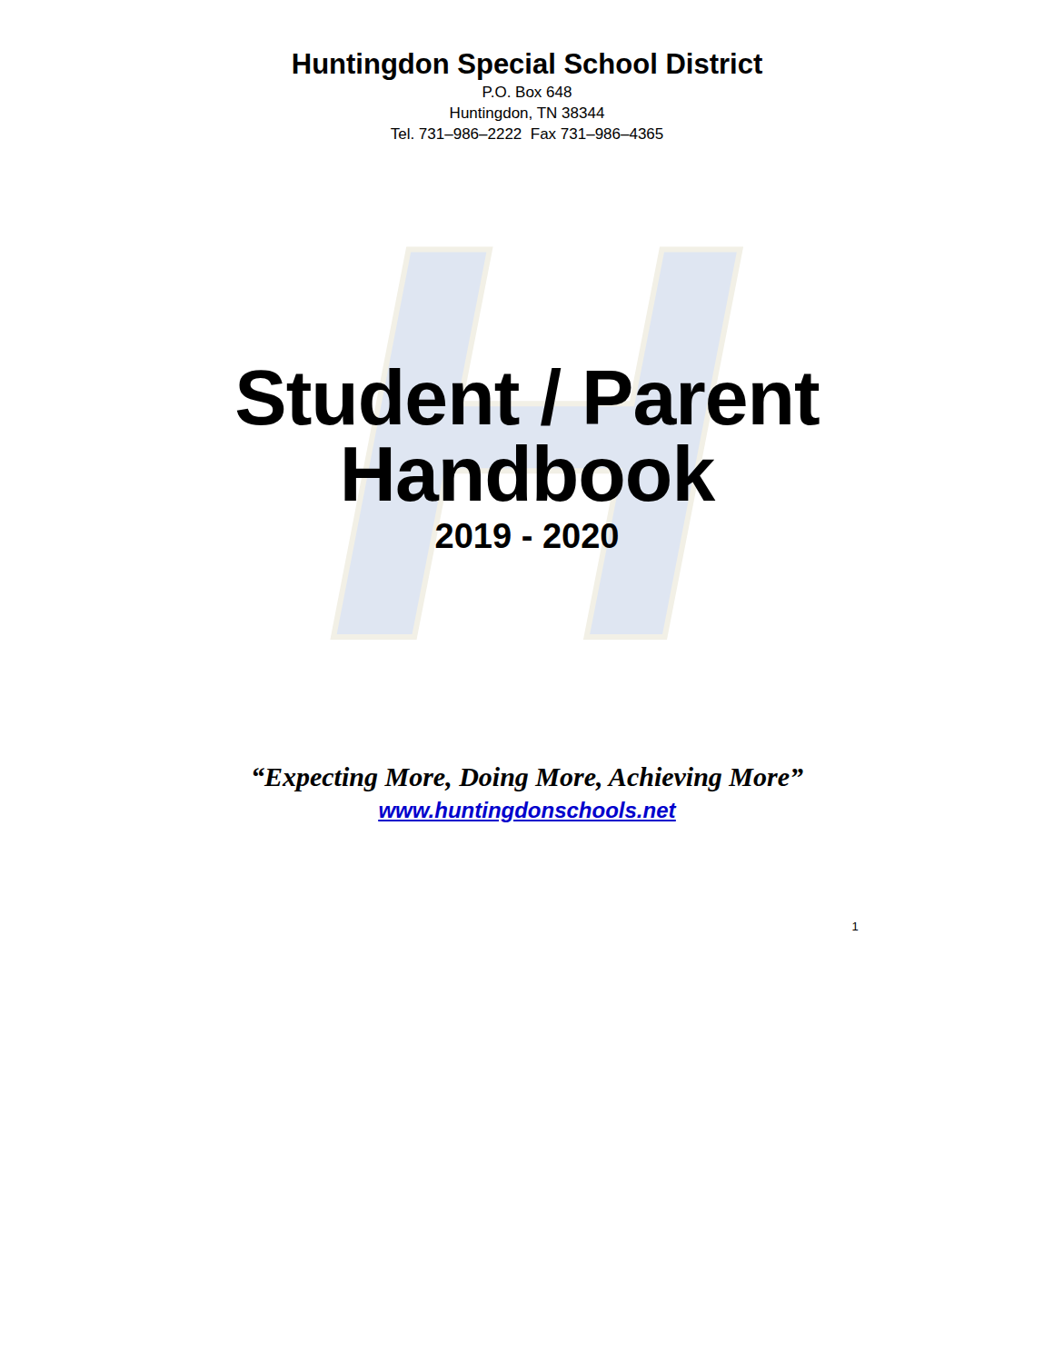H
Huntingdon Special School District
P.O. Box 648 Huntingdon, TN 38344 Tel. 731–986–2222 Fax 731–986–4365
Student / Parent
Handbook
2019 - 2020
“Expecting More, Doing More, Achieving More”
www.huntingdonschools.net
1